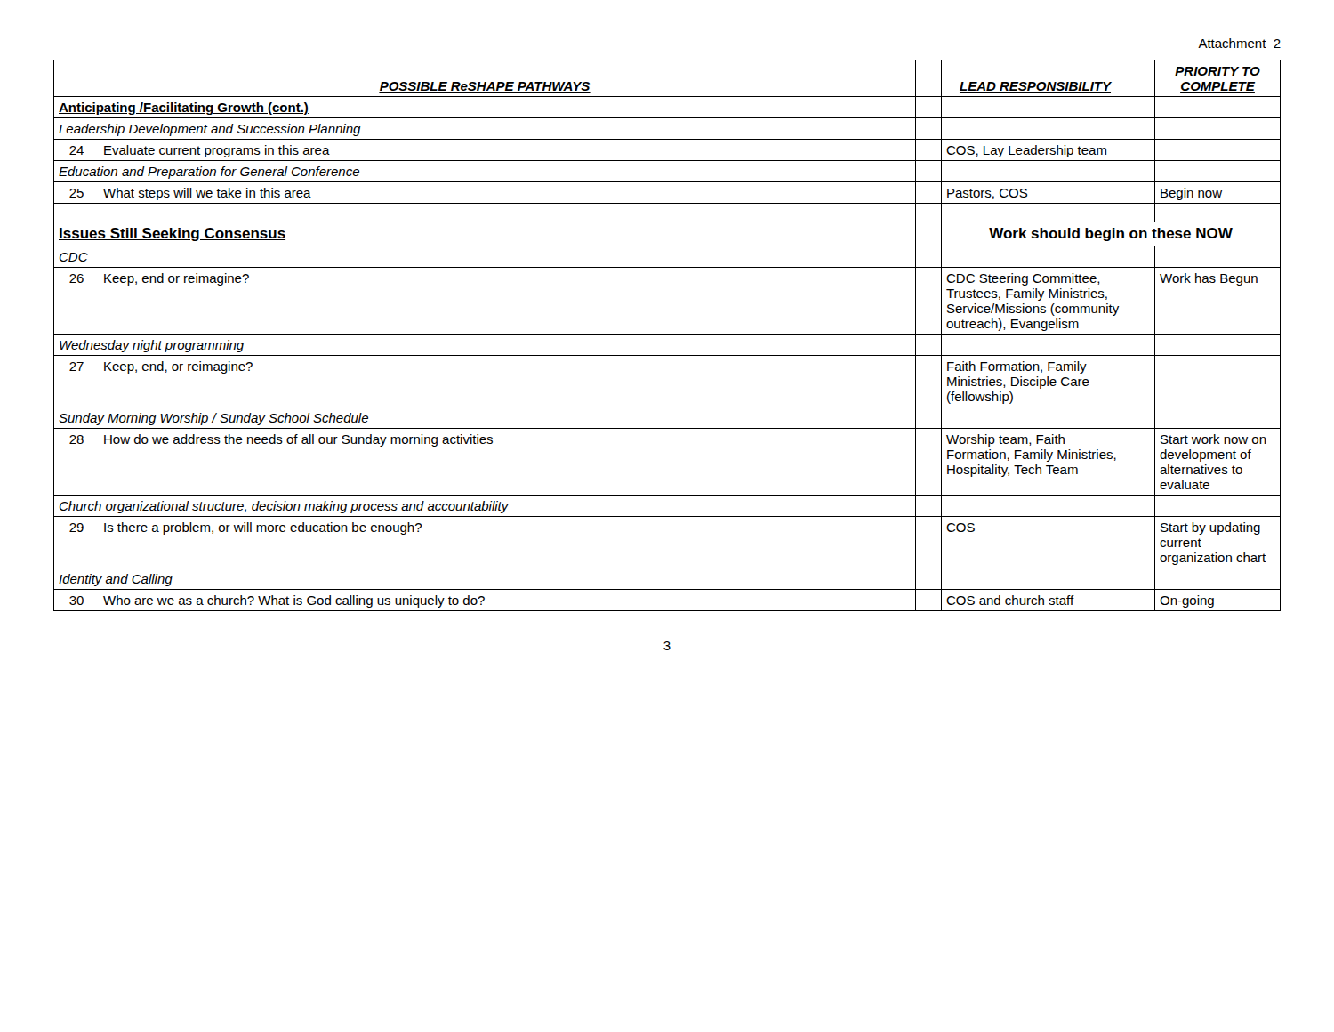Attachment 2
| POSSIBLE ReSHAPE PATHWAYS | | LEAD RESPONSIBILITY | | PRIORITY TO COMPLETE |
| --- | --- | --- | --- | --- |
| Anticipating /Facilitating Growth (cont.) | | | | |
| Leadership Development and Succession Planning | | | | |
| 24 | Evaluate current programs in this area | | COS, Lay Leadership team | | |
| Education and Preparation for General Conference | | | | |
| 25 | What steps will we take in this area | | Pastors, COS | | Begin now |
| Issues Still Seeking Consensus | | Work should begin on these NOW |
| CDC | | | | |
| 26 | Keep, end or reimagine? | | CDC Steering Committee, Trustees, Family Ministries, Service/Missions (community outreach), Evangelism | | Work has Begun |
| Wednesday night programming | | | | |
| 27 | Keep, end, or reimagine? | | Faith Formation, Family Ministries, Disciple Care (fellowship) | | |
| Sunday Morning Worship / Sunday School Schedule | | | | |
| 28 | How do we address the needs of all our Sunday morning activities | | Worship team, Faith Formation, Family Ministries, Hospitality, Tech Team | | Start work now on development of alternatives to evaluate |
| Church organizational structure, decision making process and accountability | | | | |
| 29 | Is there a problem, or will more education be enough? | | COS | | Start by updating current organization chart |
| Identity and Calling | | | | |
| 30 | Who are we as a church? What is God calling us uniquely to do? | | COS and church staff | | On-going |
3